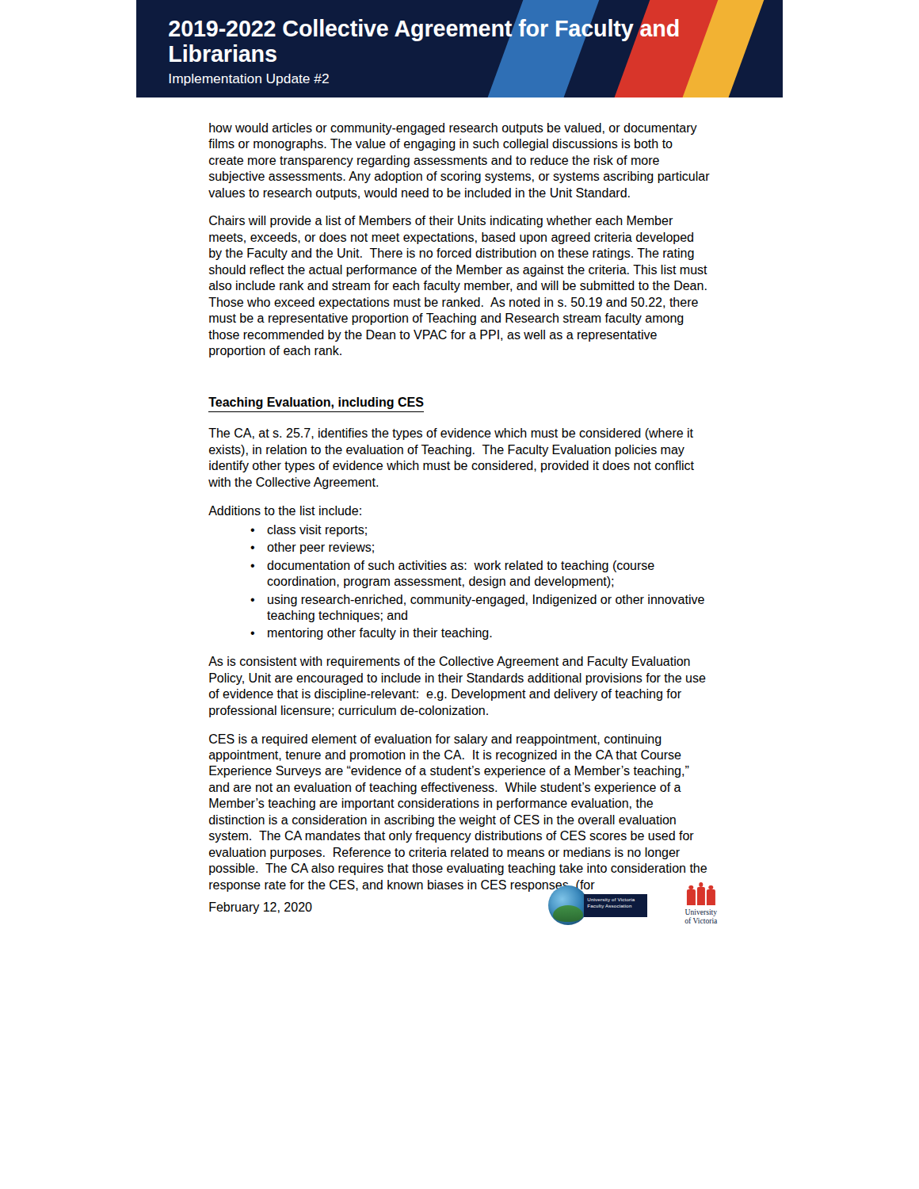2019-2022 Collective Agreement for Faculty and Librarians
Implementation Update #2
how would articles or community-engaged research outputs be valued, or documentary films or monographs. The value of engaging in such collegial discussions is both to create more transparency regarding assessments and to reduce the risk of more subjective assessments. Any adoption of scoring systems, or systems ascribing particular values to research outputs, would need to be included in the Unit Standard.
Chairs will provide a list of Members of their Units indicating whether each Member meets, exceeds, or does not meet expectations, based upon agreed criteria developed by the Faculty and the Unit. There is no forced distribution on these ratings. The rating should reflect the actual performance of the Member as against the criteria. This list must also include rank and stream for each faculty member, and will be submitted to the Dean. Those who exceed expectations must be ranked. As noted in s. 50.19 and 50.22, there must be a representative proportion of Teaching and Research stream faculty among those recommended by the Dean to VPAC for a PPI, as well as a representative proportion of each rank.
Teaching Evaluation, including CES
The CA, at s. 25.7, identifies the types of evidence which must be considered (where it exists), in relation to the evaluation of Teaching. The Faculty Evaluation policies may identify other types of evidence which must be considered, provided it does not conflict with the Collective Agreement.
Additions to the list include:
class visit reports;
other peer reviews;
documentation of such activities as: work related to teaching (course coordination, program assessment, design and development);
using research-enriched, community-engaged, Indigenized or other innovative teaching techniques; and
mentoring other faculty in their teaching.
As is consistent with requirements of the Collective Agreement and Faculty Evaluation Policy, Unit are encouraged to include in their Standards additional provisions for the use of evidence that is discipline-relevant: e.g. Development and delivery of teaching for professional licensure; curriculum de-colonization.
CES is a required element of evaluation for salary and reappointment, continuing appointment, tenure and promotion in the CA. It is recognized in the CA that Course Experience Surveys are “evidence of a student’s experience of a Member’s teaching,” and are not an evaluation of teaching effectiveness. While student’s experience of a Member’s teaching are important considerations in performance evaluation, the distinction is a consideration in ascribing the weight of CES in the overall evaluation system. The CA mandates that only frequency distributions of CES scores be used for evaluation purposes. Reference to criteria related to means or medians is no longer possible. The CA also requires that those evaluating teaching take into consideration the response rate for the CES, and known biases in CES responses (for
February 12, 2020
University of Victoria Faculty Association
University
of Victoria